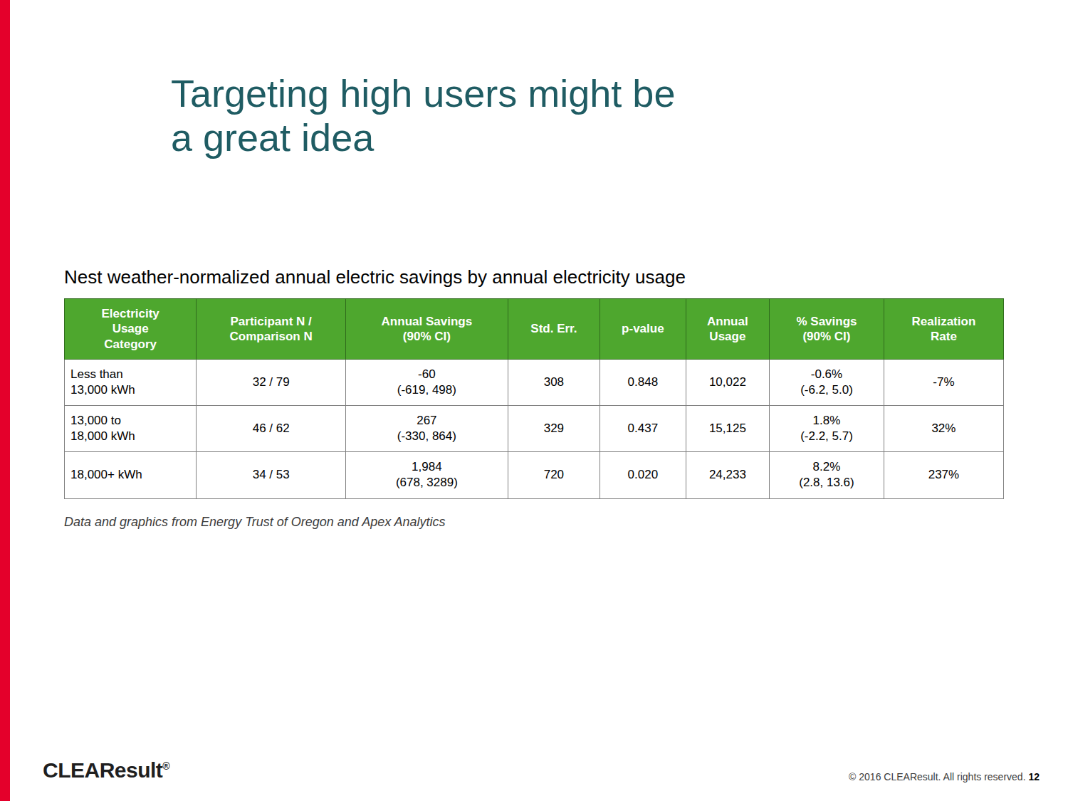Targeting high users might be
a great idea
Nest weather-normalized annual electric savings by annual electricity usage
| Electricity Usage Category | Participant N / Comparison N | Annual Savings (90% CI) | Std. Err. | p-value | Annual Usage | % Savings (90% CI) | Realization Rate |
| --- | --- | --- | --- | --- | --- | --- | --- |
| Less than 13,000 kWh | 32 / 79 | -60 (-619, 498) | 308 | 0.848 | 10,022 | -0.6% (-6.2, 5.0) | -7% |
| 13,000 to 18,000 kWh | 46 / 62 | 267 (-330, 864) | 329 | 0.437 | 15,125 | 1.8% (-2.2, 5.7) | 32% |
| 18,000+ kWh | 34 / 53 | 1,984 (678, 3289) | 720 | 0.020 | 24,233 | 8.2% (2.8, 13.6) | 237% |
Data and graphics from Energy Trust of Oregon and Apex Analytics
CLEAResult®
© 2016 CLEAResult. All rights reserved. 12